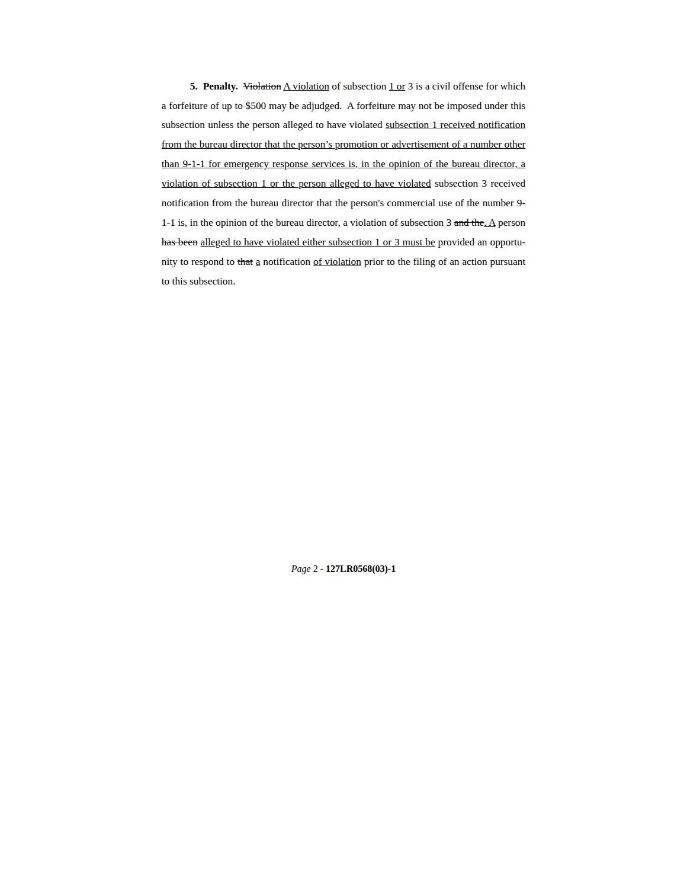5. Penalty. Violation A violation of subsection 1 or 3 is a civil offense for which a forfeiture of up to $500 may be adjudged. A forfeiture may not be imposed under this subsection unless the person alleged to have violated subsection 1 received notification from the bureau director that the person’s promotion or advertisement of a number other than 9-1-1 for emergency response services is, in the opinion of the bureau director, a violation of subsection 1 or the person alleged to have violated subsection 3 received notification from the bureau director that the person's commercial use of the number 9-1-1 is, in the opinion of the bureau director, a violation of subsection 3 and the. A person has been alleged to have violated either subsection 1 or 3 must be provided an opportunity to respond to that a notification of violation prior to the filing of an action pursuant to this subsection.
Page 2 - 127LR0568(03)-1